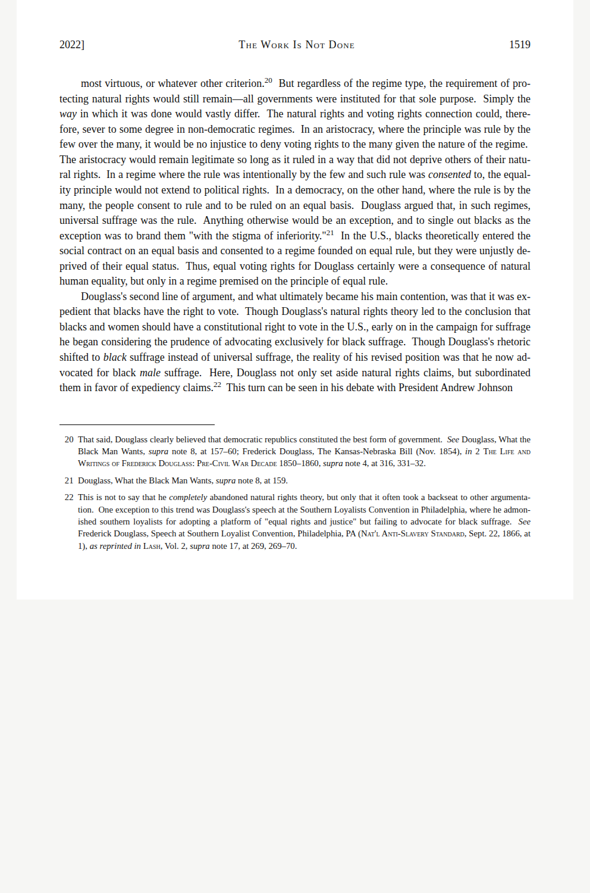2022] The Work Is Not Done 1519
most virtuous, or whatever other criterion.20 But regardless of the regime type, the requirement of protecting natural rights would still remain—all governments were instituted for that sole purpose. Simply the way in which it was done would vastly differ. The natural rights and voting rights connection could, therefore, sever to some degree in non-democratic regimes. In an aristocracy, where the principle was rule by the few over the many, it would be no injustice to deny voting rights to the many given the nature of the regime. The aristocracy would remain legitimate so long as it ruled in a way that did not deprive others of their natural rights. In a regime where the rule was intentionally by the few and such rule was consented to, the equality principle would not extend to political rights. In a democracy, on the other hand, where the rule is by the many, the people consent to rule and to be ruled on an equal basis. Douglass argued that, in such regimes, universal suffrage was the rule. Anything otherwise would be an exception, and to single out blacks as the exception was to brand them "with the stigma of inferiority."21 In the U.S., blacks theoretically entered the social contract on an equal basis and consented to a regime founded on equal rule, but they were unjustly deprived of their equal status. Thus, equal voting rights for Douglass certainly were a consequence of natural human equality, but only in a regime premised on the principle of equal rule.
Douglass's second line of argument, and what ultimately became his main contention, was that it was expedient that blacks have the right to vote. Though Douglass's natural rights theory led to the conclusion that blacks and women should have a constitutional right to vote in the U.S., early on in the campaign for suffrage he began considering the prudence of advocating exclusively for black suffrage. Though Douglass's rhetoric shifted to black suffrage instead of universal suffrage, the reality of his revised position was that he now advocated for black male suffrage. Here, Douglass not only set aside natural rights claims, but subordinated them in favor of expediency claims.22 This turn can be seen in his debate with President Andrew Johnson
20 That said, Douglass clearly believed that democratic republics constituted the best form of government. See Douglass, What the Black Man Wants, supra note 8, at 157–60; Frederick Douglass, The Kansas-Nebraska Bill (Nov. 1854), in 2 The Life and Writings of Frederick Douglass: Pre-Civil War Decade 1850–1860, supra note 4, at 316, 331–32.
21 Douglass, What the Black Man Wants, supra note 8, at 159.
22 This is not to say that he completely abandoned natural rights theory, but only that it often took a backseat to other argumentation. One exception to this trend was Douglass's speech at the Southern Loyalists Convention in Philadelphia, where he admonished southern loyalists for adopting a platform of "equal rights and justice" but failing to advocate for black suffrage. See Frederick Douglass, Speech at Southern Loyalist Convention, Philadelphia, PA (Nat'l Anti-Slavery Standard, Sept. 22, 1866, at 1), as reprinted in Lash, Vol. 2, supra note 17, at 269, 269–70.